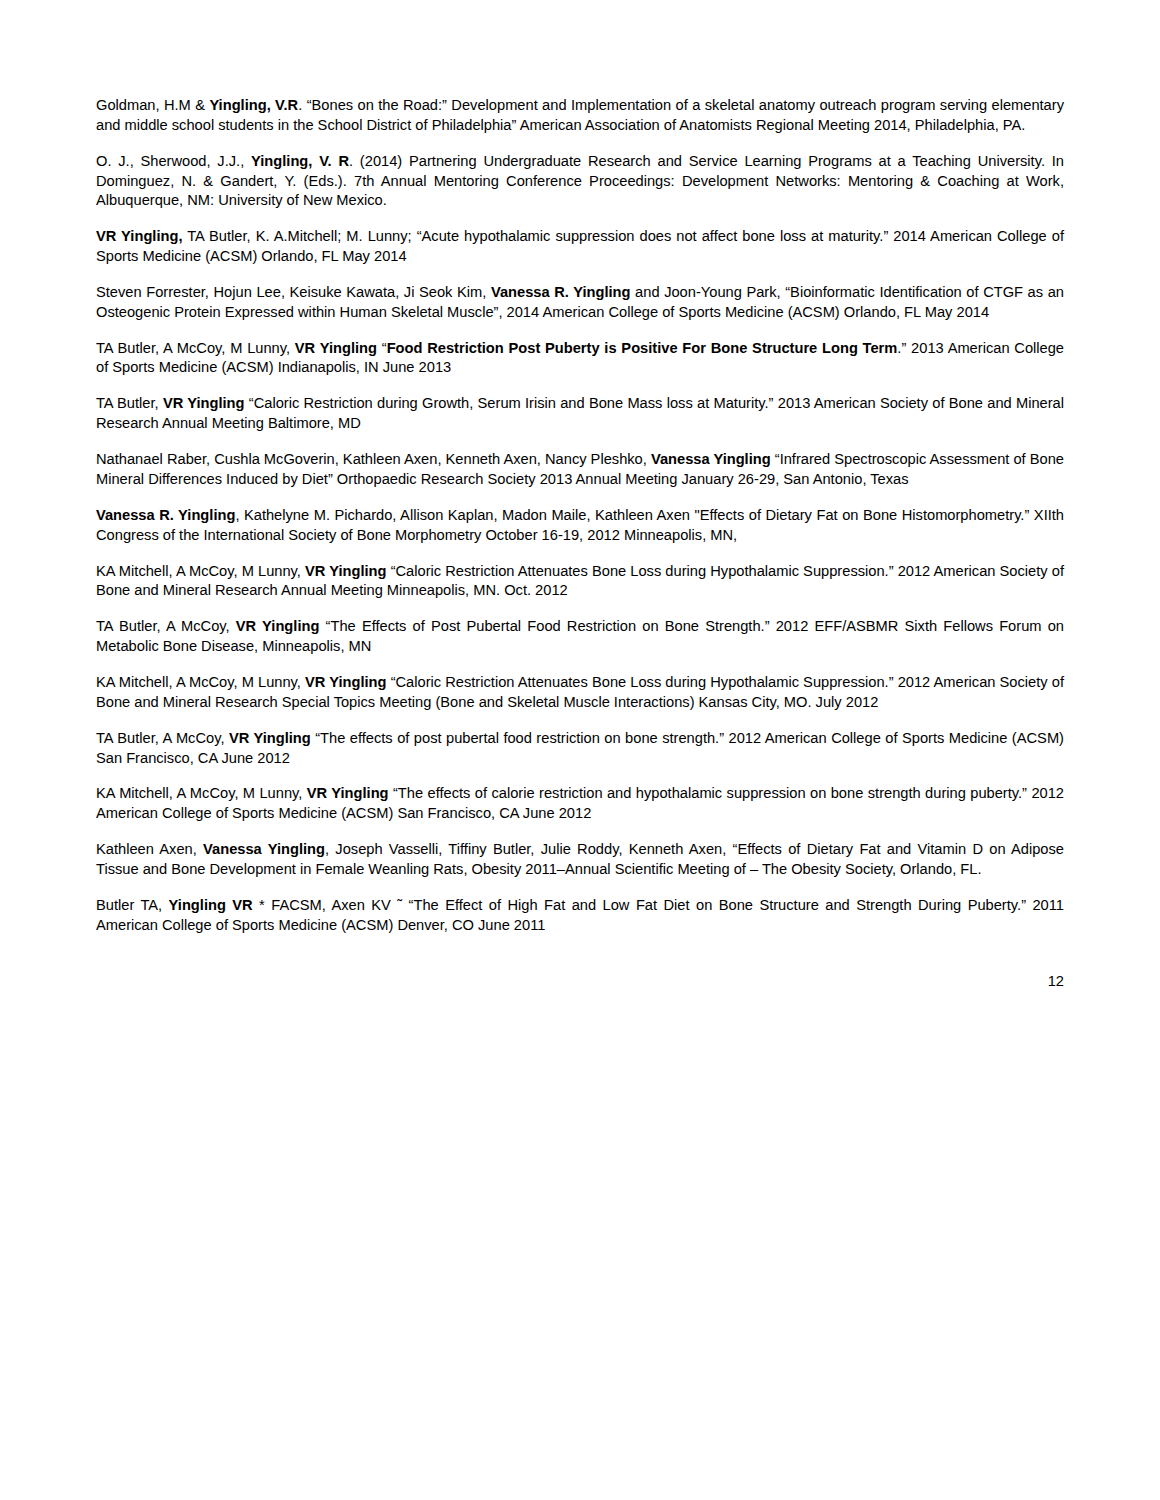Goldman, H.M & Yingling, V.R. “Bones on the Road:” Development and Implementation of a skeletal anatomy outreach program serving elementary and middle school students in the School District of Philadelphia” American Association of Anatomists Regional Meeting 2014, Philadelphia, PA.
O. J., Sherwood, J.J., Yingling, V. R. (2014) Partnering Undergraduate Research and Service Learning Programs at a Teaching University. In Dominguez, N. & Gandert, Y. (Eds.). 7th Annual Mentoring Conference Proceedings: Development Networks: Mentoring & Coaching at Work, Albuquerque, NM: University of New Mexico.
VR Yingling, TA Butler, K. A.Mitchell; M. Lunny; “Acute hypothalamic suppression does not affect bone loss at maturity.” 2014 American College of Sports Medicine (ACSM) Orlando, FL May 2014
Steven Forrester, Hojun Lee, Keisuke Kawata, Ji Seok Kim, Vanessa R. Yingling and Joon-Young Park, “Bioinformatic Identification of CTGF as an Osteogenic Protein Expressed within Human Skeletal Muscle”, 2014 American College of Sports Medicine (ACSM) Orlando, FL May 2014
TA Butler, A McCoy, M Lunny, VR Yingling “Food Restriction Post Puberty is Positive For Bone Structure Long Term.” 2013 American College of Sports Medicine (ACSM) Indianapolis, IN June 2013
TA Butler, VR Yingling “Caloric Restriction during Growth, Serum Irisin and Bone Mass loss at Maturity.” 2013 American Society of Bone and Mineral Research Annual Meeting Baltimore, MD
Nathanael Raber, Cushla McGoverin, Kathleen Axen, Kenneth Axen, Nancy Pleshko, Vanessa Yingling “Infrared Spectroscopic Assessment of Bone Mineral Differences Induced by Diet” Orthopaedic Research Society 2013 Annual Meeting January 26-29, San Antonio, Texas
Vanessa R. Yingling, Kathelyne M. Pichardo, Allison Kaplan, Madon Maile, Kathleen Axen "Effects of Dietary Fat on Bone Histomorphometry.” XIIth Congress of the International Society of Bone Morphometry October 16-19, 2012 Minneapolis, MN,
KA Mitchell, A McCoy, M Lunny, VR Yingling “Caloric Restriction Attenuates Bone Loss during Hypothalamic Suppression.” 2012 American Society of Bone and Mineral Research Annual Meeting Minneapolis, MN. Oct. 2012
TA Butler, A McCoy, VR Yingling “The Effects of Post Pubertal Food Restriction on Bone Strength.” 2012 EFF/ASBMR Sixth Fellows Forum on Metabolic Bone Disease, Minneapolis, MN
KA Mitchell, A McCoy, M Lunny, VR Yingling “Caloric Restriction Attenuates Bone Loss during Hypothalamic Suppression.” 2012 American Society of Bone and Mineral Research Special Topics Meeting (Bone and Skeletal Muscle Interactions) Kansas City, MO. July 2012
TA Butler, A McCoy, VR Yingling “The effects of post pubertal food restriction on bone strength.” 2012 American College of Sports Medicine (ACSM) San Francisco, CA June 2012
KA Mitchell, A McCoy, M Lunny, VR Yingling “The effects of calorie restriction and hypothalamic suppression on bone strength during puberty.” 2012 American College of Sports Medicine (ACSM) San Francisco, CA June 2012
Kathleen Axen, Vanessa Yingling, Joseph Vasselli, Tiffiny Butler, Julie Roddy, Kenneth Axen, “Effects of Dietary Fat and Vitamin D on Adipose Tissue and Bone Development in Female Weanling Rats, Obesity 2011–Annual Scientific Meeting of – The Obesity Society, Orlando, FL.
Butler TA, Yingling VR * FACSM, Axen KV ˜ “The Effect of High Fat and Low Fat Diet on Bone Structure and Strength During Puberty.” 2011 American College of Sports Medicine (ACSM) Denver, CO June 2011
12